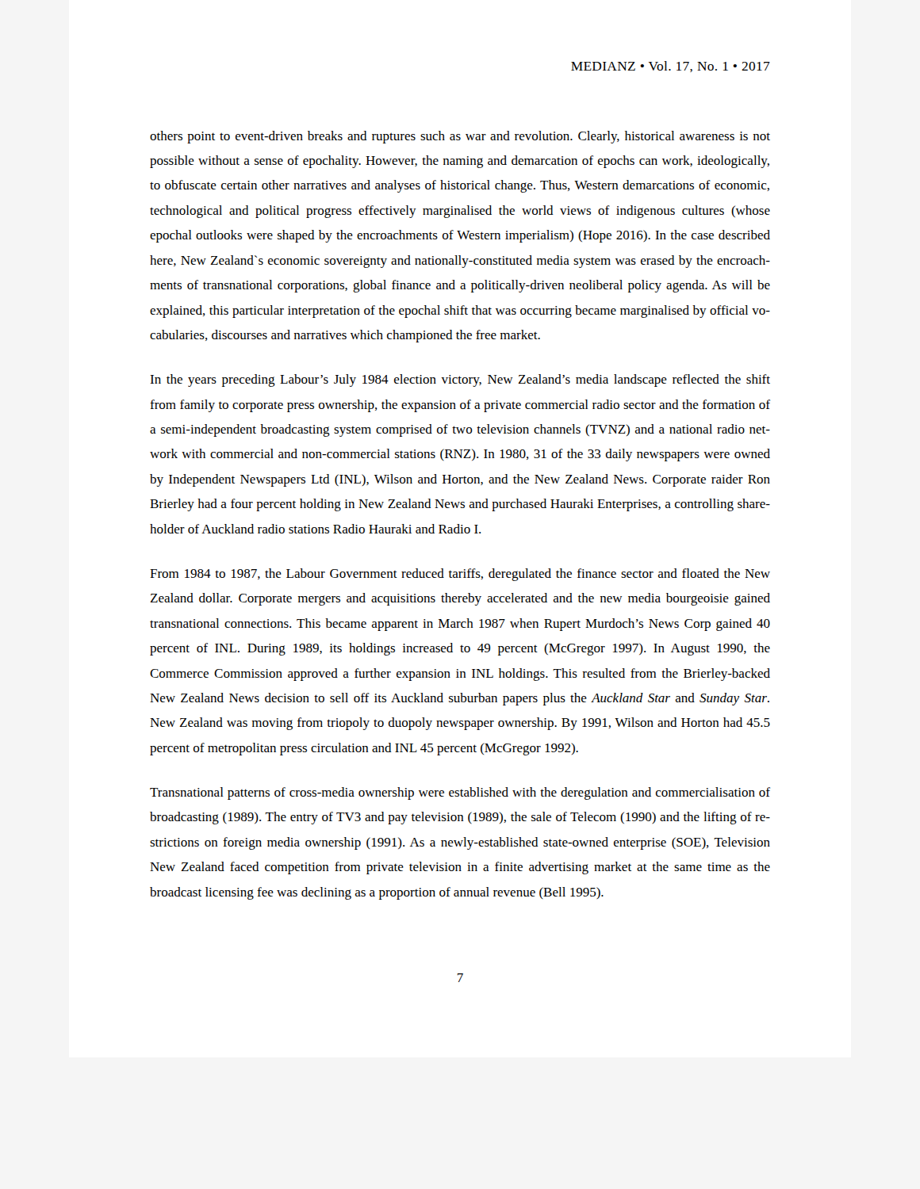MEDIANZ • Vol. 17, No. 1 • 2017
others point to event-driven breaks and ruptures such as war and revolution. Clearly, historical awareness is not possible without a sense of epochality. However, the naming and demarcation of epochs can work, ideologically, to obfuscate certain other narratives and analyses of historical change. Thus, Western demarcations of economic, technological and political progress effectively marginalised the world views of indigenous cultures (whose epochal outlooks were shaped by the encroachments of Western imperialism) (Hope 2016). In the case described here, New Zealand`s economic sovereignty and nationally-constituted media system was erased by the encroachments of transnational corporations, global finance and a politically-driven neoliberal policy agenda. As will be explained, this particular interpretation of the epochal shift that was occurring became marginalised by official vocabularies, discourses and narratives which championed the free market.
In the years preceding Labour’s July 1984 election victory, New Zealand’s media landscape reflected the shift from family to corporate press ownership, the expansion of a private commercial radio sector and the formation of a semi-independent broadcasting system comprised of two television channels (TVNZ) and a national radio network with commercial and non-commercial stations (RNZ). In 1980, 31 of the 33 daily newspapers were owned by Independent Newspapers Ltd (INL), Wilson and Horton, and the New Zealand News. Corporate raider Ron Brierley had a four percent holding in New Zealand News and purchased Hauraki Enterprises, a controlling shareholder of Auckland radio stations Radio Hauraki and Radio I.
From 1984 to 1987, the Labour Government reduced tariffs, deregulated the finance sector and floated the New Zealand dollar. Corporate mergers and acquisitions thereby accelerated and the new media bourgeoisie gained transnational connections. This became apparent in March 1987 when Rupert Murdoch’s News Corp gained 40 percent of INL. During 1989, its holdings increased to 49 percent (McGregor 1997). In August 1990, the Commerce Commission approved a further expansion in INL holdings. This resulted from the Brierley-backed New Zealand News decision to sell off its Auckland suburban papers plus the Auckland Star and Sunday Star. New Zealand was moving from triopoly to duopoly newspaper ownership. By 1991, Wilson and Horton had 45.5 percent of metropolitan press circulation and INL 45 percent (McGregor 1992).
Transnational patterns of cross-media ownership were established with the deregulation and commercialisation of broadcasting (1989). The entry of TV3 and pay television (1989), the sale of Telecom (1990) and the lifting of restrictions on foreign media ownership (1991). As a newly-established state-owned enterprise (SOE), Television New Zealand faced competition from private television in a finite advertising market at the same time as the broadcast licensing fee was declining as a proportion of annual revenue (Bell 1995).
7